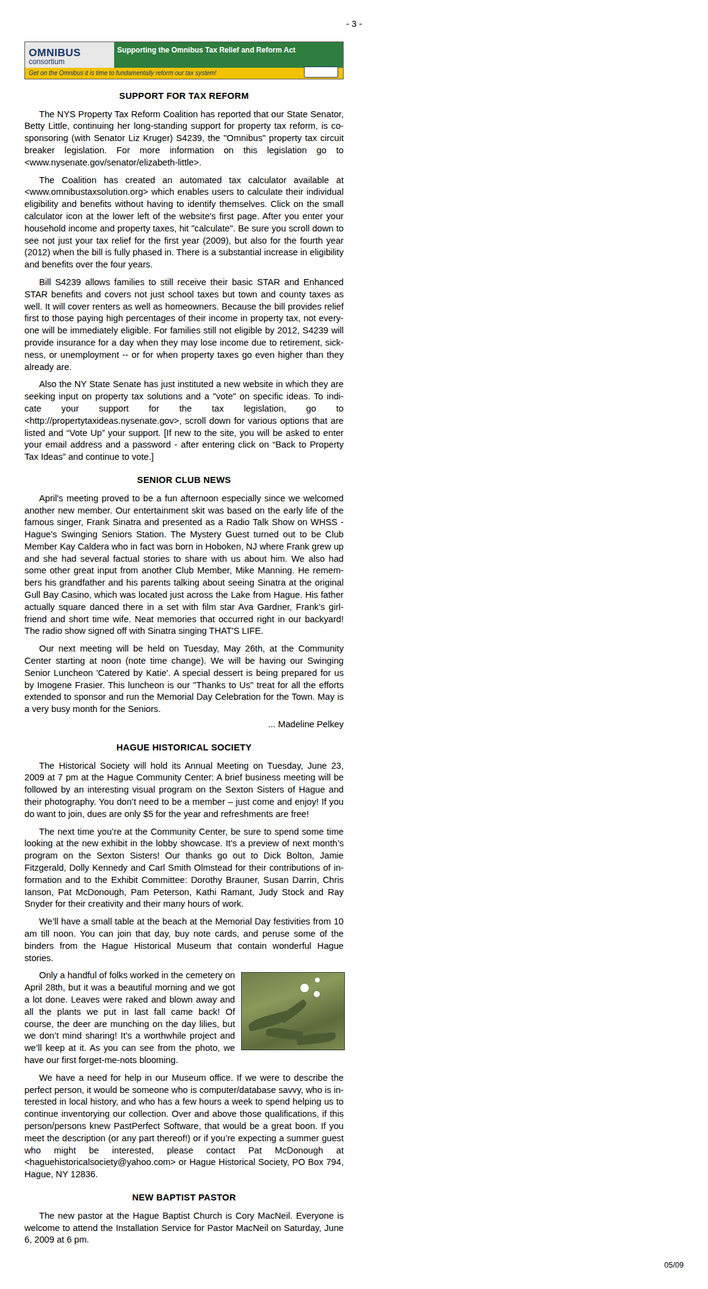- 3 -
OMNIBUS
consortium
Supporting the Omnibus Tax Relief and Reform Act
Get on the Omnibus it is time to fundamentally reform our tax system!
SUPPORT FOR TAX REFORM
The NYS Property Tax Reform Coalition has reported that our State Senator, Betty Little, continuing her long-standing support for property tax reform, is co-sponsoring (with Senator Liz Kruger) S4239, the "Omnibus" property tax circuit breaker legislation. For more information on this legislation go to <www.nysenate.gov/senator/elizabeth-little>.
The Coalition has created an automated tax calculator available at <www.omnibustaxsolution.org> which enables users to calculate their individual eligibility and benefits without having to identify themselves. Click on the small calculator icon at the lower left of the website's first page. After you enter your household income and property taxes, hit "calculate". Be sure you scroll down to see not just your tax relief for the first year (2009), but also for the fourth year (2012) when the bill is fully phased in. There is a substantial increase in eligibility and benefits over the four years.
Bill S4239 allows families to still receive their basic STAR and Enhanced STAR benefits and covers not just school taxes but town and county taxes as well. It will cover renters as well as homeowners. Because the bill provides relief first to those paying high percentages of their income in property tax, not everyone will be immediately eligible. For families still not eligible by 2012, S4239 will provide insurance for a day when they may lose income due to retirement, sickness, or unemployment -- or for when property taxes go even higher than they already are.
Also the NY State Senate has just instituted a new website in which they are seeking input on property tax solutions and a "vote" on specific ideas. To indicate your support for the tax legislation, go to <http://propertytaxideas.nysenate.gov>, scroll down for various options that are listed and “Vote Up” your support. [If new to the site, you will be asked to enter your email address and a password - after entering click on “Back to Property Tax Ideas” and continue to vote.]
SENIOR CLUB NEWS
April's meeting proved to be a fun afternoon especially since we welcomed another new member. Our entertainment skit was based on the early life of the famous singer, Frank Sinatra and presented as a Radio Talk Show on WHSS - Hague's Swinging Seniors Station. The Mystery Guest turned out to be Club Member Kay Caldera who in fact was born in Hoboken, NJ where Frank grew up and she had several factual stories to share with us about him. We also had some other great input from another Club Member, Mike Manning. He remembers his grandfather and his parents talking about seeing Sinatra at the original Gull Bay Casino, which was located just across the Lake from Hague. His father actually square danced there in a set with film star Ava Gardner, Frank's girlfriend and short time wife. Neat memories that occurred right in our backyard! The radio show signed off with Sinatra singing THAT'S LIFE.
Our next meeting will be held on Tuesday, May 26th, at the Community Center starting at noon (note time change). We will be having our Swinging Senior Luncheon 'Catered by Katie'. A special dessert is being prepared for us by Imogene Frasier. This luncheon is our "Thanks to Us" treat for all the efforts extended to sponsor and run the Memorial Day Celebration for the Town. May is a very busy month for the Seniors.
... Madeline Pelkey
HAGUE HISTORICAL SOCIETY
The Historical Society will hold its Annual Meeting on Tuesday, June 23, 2009 at 7 pm at the Hague Community Center: A brief business meeting will be followed by an interesting visual program on the Sexton Sisters of Hague and their photography. You don’t need to be a member – just come and enjoy! If you do want to join, dues are only $5 for the year and refreshments are free!
The next time you’re at the Community Center, be sure to spend some time looking at the new exhibit in the lobby showcase. It’s a preview of next month’s program on the Sexton Sisters! Our thanks go out to Dick Bolton, Jamie Fitzgerald, Dolly Kennedy and Carl Smith Olmstead for their contributions of information and to the Exhibit Committee: Dorothy Brauner, Susan Darrin, Chris Ianson, Pat McDonough, Pam Peterson, Kathi Ramant, Judy Stock and Ray Snyder for their creativity and their many hours of work.
We’ll have a small table at the beach at the Memorial Day festivities from 10 am till noon. You can join that day, buy note cards, and peruse some of the binders from the Hague Historical Museum that contain wonderful Hague stories.
Only a handful of folks worked in the cemetery on April 28th, but it was a beautiful morning and we got a lot done. Leaves were raked and blown away and all the plants we put in last fall came back! Of course, the deer are munching on the day lilies, but we don’t mind sharing! It’s a worthwhile project and we’ll keep at it. As you can see from the photo, we have our first forget-me-nots blooming.
We have a need for help in our Museum office. If we were to describe the perfect person, it would be someone who is computer/database savvy, who is interested in local history, and who has a few hours a week to spend helping us to continue inventorying our collection. Over and above those qualifications, if this person/persons knew PastPerfect Software, that would be a great boon. If you meet the description (or any part thereof!) or if you’re expecting a summer guest who might be interested, please contact Pat McDonough at <haguehistoricalsociety@yahoo.com> or Hague Historical Society, PO Box 794, Hague, NY 12836.
NEW BAPTIST PASTOR
The new pastor at the Hague Baptist Church is Cory MacNeil. Everyone is welcome to attend the Installation Service for Pastor MacNeil on Saturday, June 6, 2009 at 6 pm.
05/09